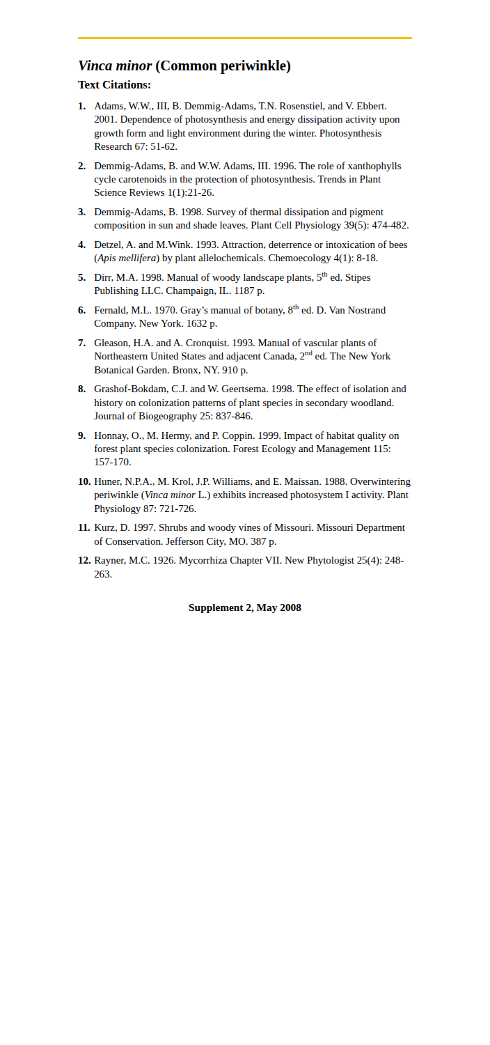Vinca minor (Common periwinkle)
Text Citations:
1. Adams, W.W., III, B. Demmig-Adams, T.N. Rosenstiel, and V. Ebbert. 2001. Dependence of photosynthesis and energy dissipation activity upon growth form and light environment during the winter. Photosynthesis Research 67: 51-62.
2. Demmig-Adams, B. and W.W. Adams, III. 1996. The role of xanthophylls cycle carotenoids in the protection of photosynthesis. Trends in Plant Science Reviews 1(1):21-26.
3. Demmig-Adams, B. 1998. Survey of thermal dissipation and pigment composition in sun and shade leaves. Plant Cell Physiology 39(5): 474-482.
4. Detzel, A. and M.Wink. 1993. Attraction, deterrence or intoxication of bees (Apis mellifera) by plant allelochemicals. Chemoecology 4(1): 8-18.
5. Dirr, M.A. 1998. Manual of woody landscape plants, 5th ed. Stipes Publishing LLC. Champaign, IL. 1187 p.
6. Fernald, M.L. 1970. Gray’s manual of botany, 8th ed. D. Van Nostrand Company. New York. 1632 p.
7. Gleason, H.A. and A. Cronquist. 1993. Manual of vascular plants of Northeastern United States and adjacent Canada, 2nd ed. The New York Botanical Garden. Bronx, NY. 910 p.
8. Grashof-Bokdam, C.J. and W. Geertsema. 1998. The effect of isolation and history on colonization patterns of plant species in secondary woodland. Journal of Biogeography 25: 837-846.
9. Honnay, O., M. Hermy, and P. Coppin. 1999. Impact of habitat quality on forest plant species colonization. Forest Ecology and Management 115: 157-170.
10. Huner, N.P.A., M. Krol, J.P. Williams, and E. Maissan. 1988. Overwintering periwinkle (Vinca minor L.) exhibits increased photosystem I activity. Plant Physiology 87: 721-726.
11. Kurz, D. 1997. Shrubs and woody vines of Missouri. Missouri Department of Conservation. Jefferson City, MO. 387 p.
12. Rayner, M.C. 1926. Mycorrhiza Chapter VII. New Phytologist 25(4): 248-263.
Supplement 2, May 2008